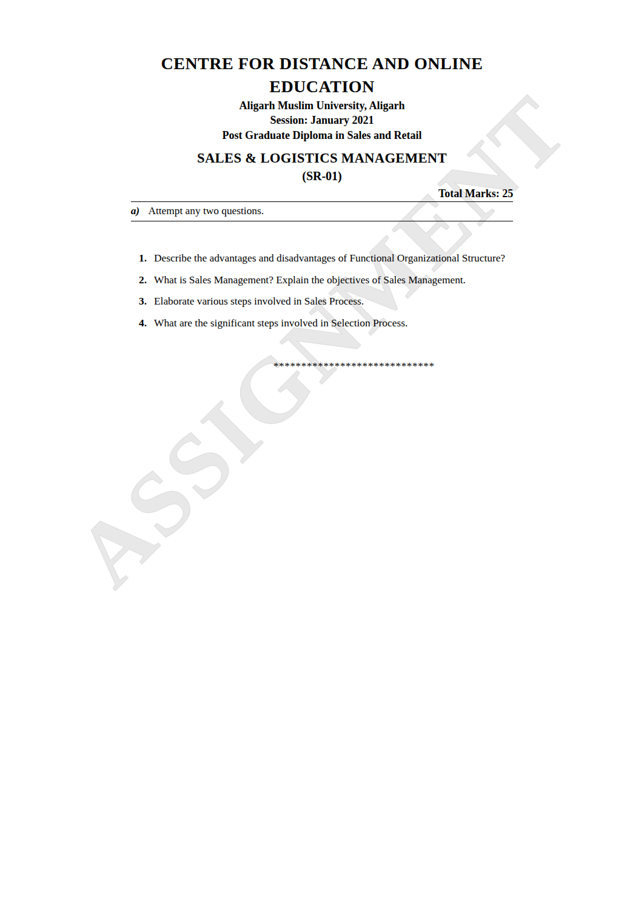ASSIGNMENT
CENTRE FOR DISTANCE AND ONLINE EDUCATION
Aligarh Muslim University, Aligarh
Session: January 2021
Post Graduate Diploma in Sales and Retail
SALES & LOGISTICS MANAGEMENT
(SR-01)
Total Marks: 25
a) Attempt any two questions.
Describe the advantages and disadvantages of Functional Organizational Structure?
What is Sales Management? Explain the objectives of Sales Management.
Elaborate various steps involved in Sales Process.
What are the significant steps involved in Selection Process.
*****************************